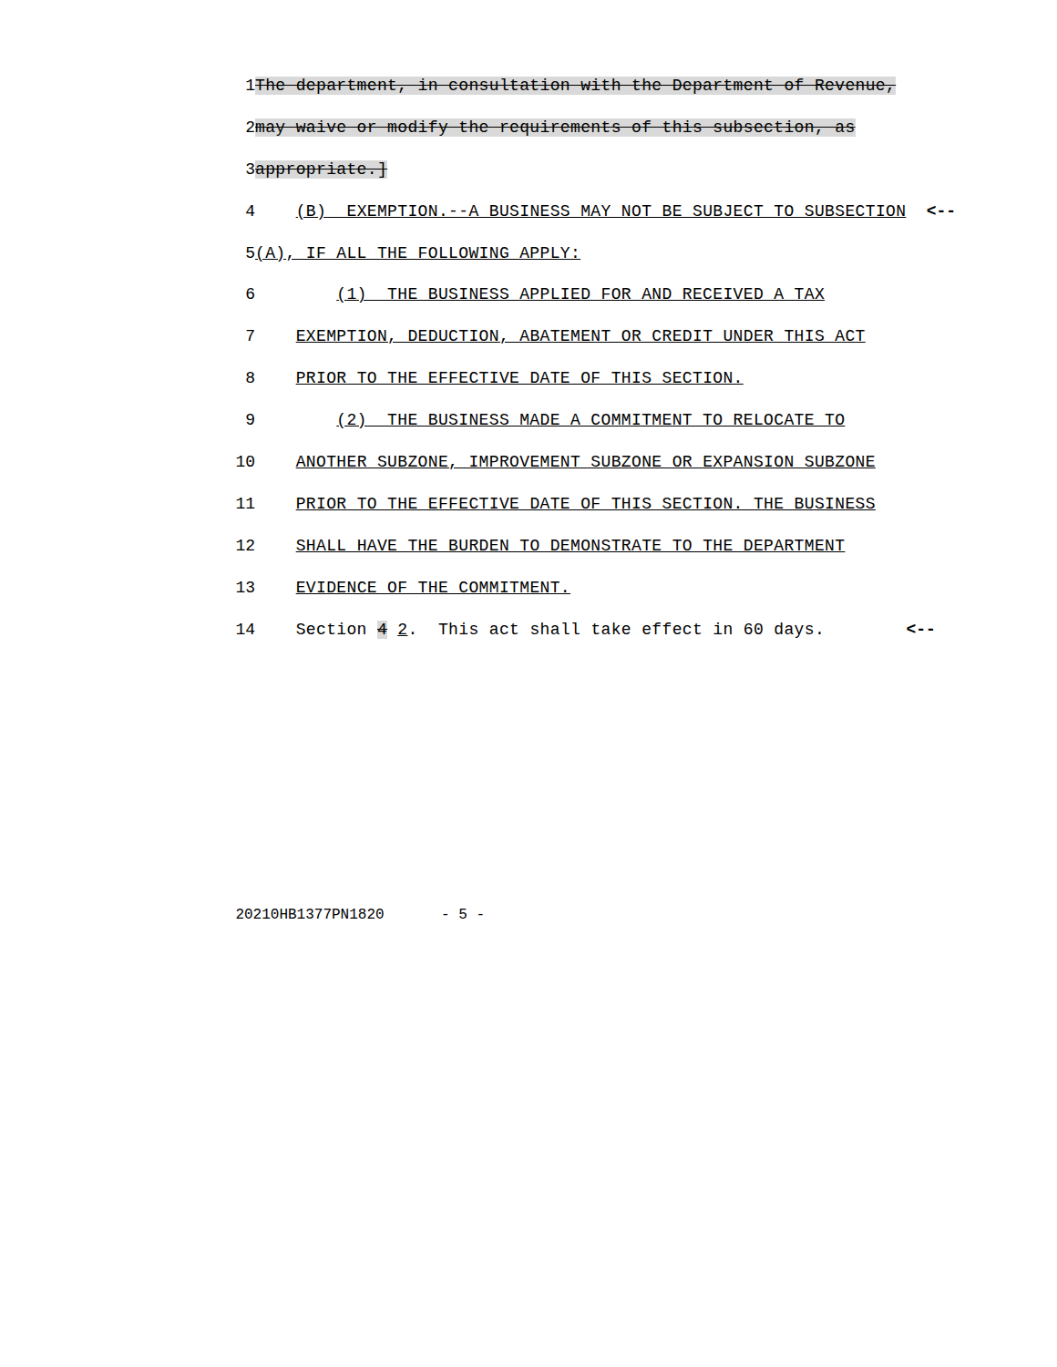| 1 | The department, in consultation with the Department of Revenue, |
| 2 | may waive or modify the requirements of this subsection, as |
| 3 | appropriate.] |
| 4 | (B) EXEMPTION.--A BUSINESS MAY NOT BE SUBJECT TO SUBSECTION <-- |
| 5 | (A), IF ALL THE FOLLOWING APPLY: |
| 6 | (1) THE BUSINESS APPLIED FOR AND RECEIVED A TAX |
| 7 | EXEMPTION, DEDUCTION, ABATEMENT OR CREDIT UNDER THIS ACT |
| 8 | PRIOR TO THE EFFECTIVE DATE OF THIS SECTION. |
| 9 | (2) THE BUSINESS MADE A COMMITMENT TO RELOCATE TO |
| 10 | ANOTHER SUBZONE, IMPROVEMENT SUBZONE OR EXPANSION SUBZONE |
| 11 | PRIOR TO THE EFFECTIVE DATE OF THIS SECTION. THE BUSINESS |
| 12 | SHALL HAVE THE BURDEN TO DEMONSTRATE TO THE DEPARTMENT |
| 13 | EVIDENCE OF THE COMMITMENT. |
| 14 | Section 4 2 . This act shall take effect in 60 days. <-- |
20210HB1377PN1820 - 5 -